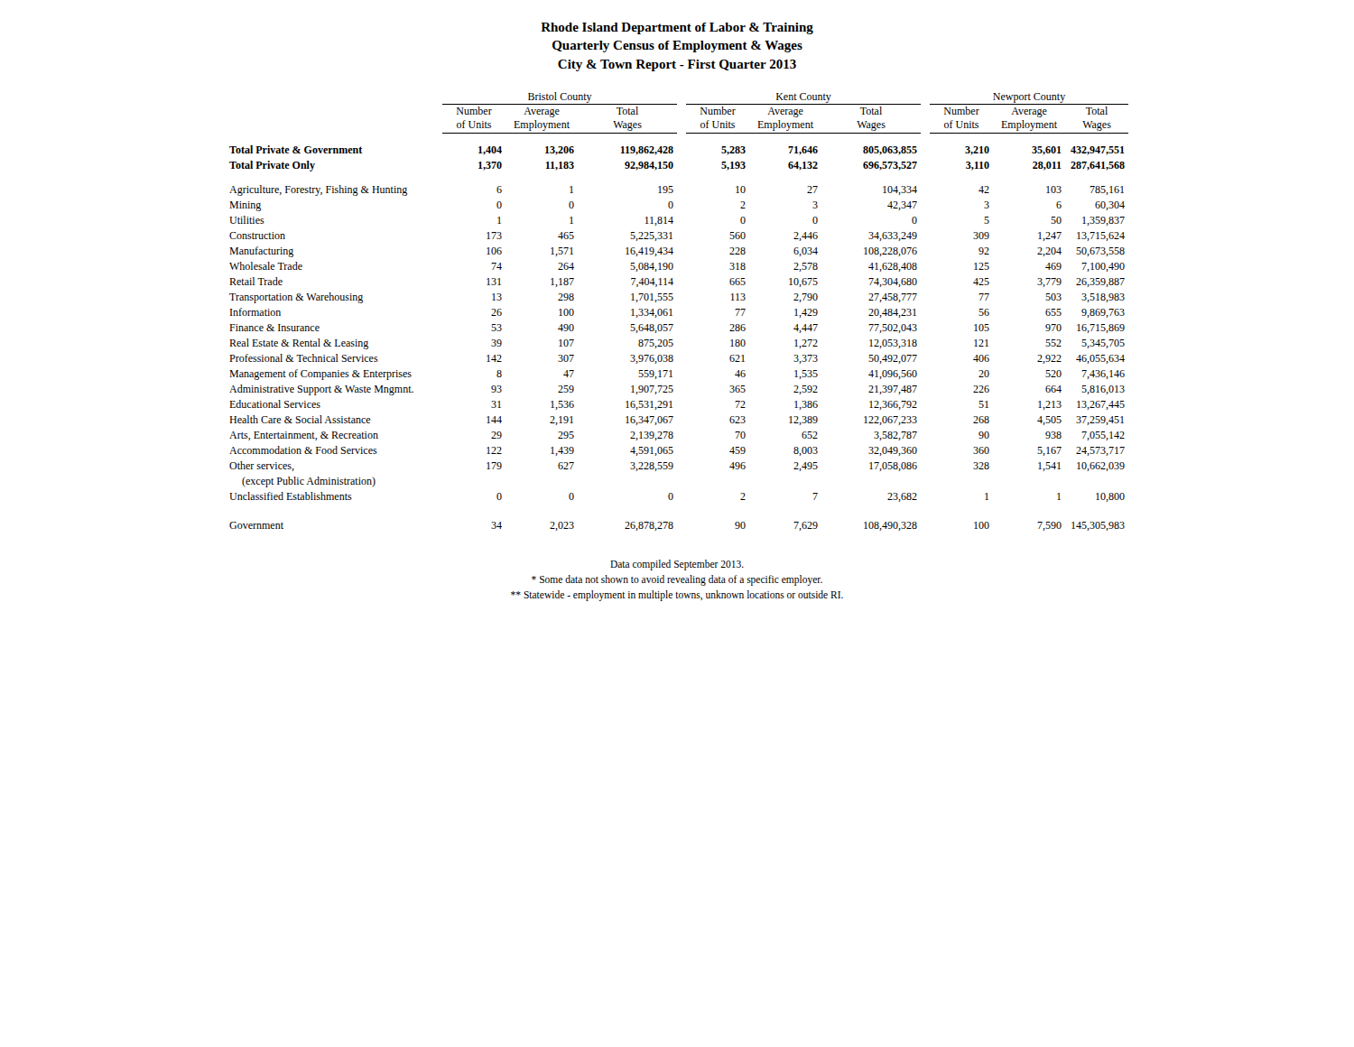Rhode Island Department of Labor & Training
Quarterly Census of Employment & Wages
City & Town Report - First Quarter 2013
Quarterly Census of Employment and Wages by County and Industry, First Quarter 2013
| | Bristol County | | Kent County | | Newport County |
| --- | --- | --- | --- | --- | --- |
| | Number | Average | Total | | Number | Average | Total | | Number | Average | Total |
| | of Units | Employment | Wages | | of Units | Employment | Wages | | of Units | Employment | Wages |
| Total Private & Government | 1,404 | 13,206 | 119,862,428 | | 5,283 | 71,646 | 805,063,855 | | 3,210 | 35,601 | 432,947,551 |
| Total Private Only | 1,370 | 11,183 | 92,984,150 | | 5,193 | 64,132 | 696,573,527 | | 3,110 | 28,011 | 287,641,568 |
| Agriculture, Forestry, Fishing & Hunting | 6 | 1 | 195 | | 10 | 27 | 104,334 | | 42 | 103 | 785,161 |
| Mining | 0 | 0 | 0 | | 2 | 3 | 42,347 | | 3 | 6 | 60,304 |
| Utilities | 1 | 1 | 11,814 | | 0 | 0 | 0 | | 5 | 50 | 1,359,837 |
| Construction | 173 | 465 | 5,225,331 | | 560 | 2,446 | 34,633,249 | | 309 | 1,247 | 13,715,624 |
| Manufacturing | 106 | 1,571 | 16,419,434 | | 228 | 6,034 | 108,228,076 | | 92 | 2,204 | 50,673,558 |
| Wholesale Trade | 74 | 264 | 5,084,190 | | 318 | 2,578 | 41,628,408 | | 125 | 469 | 7,100,490 |
| Retail Trade | 131 | 1,187 | 7,404,114 | | 665 | 10,675 | 74,304,680 | | 425 | 3,779 | 26,359,887 |
| Transportation & Warehousing | 13 | 298 | 1,701,555 | | 113 | 2,790 | 27,458,777 | | 77 | 503 | 3,518,983 |
| Information | 26 | 100 | 1,334,061 | | 77 | 1,429 | 20,484,231 | | 56 | 655 | 9,869,763 |
| Finance & Insurance | 53 | 490 | 5,648,057 | | 286 | 4,447 | 77,502,043 | | 105 | 970 | 16,715,869 |
| Real Estate & Rental & Leasing | 39 | 107 | 875,205 | | 180 | 1,272 | 12,053,318 | | 121 | 552 | 5,345,705 |
| Professional & Technical Services | 142 | 307 | 3,976,038 | | 621 | 3,373 | 50,492,077 | | 406 | 2,922 | 46,055,634 |
| Management of Companies & Enterprises | 8 | 47 | 559,171 | | 46 | 1,535 | 41,096,560 | | 20 | 520 | 7,436,146 |
| Administrative Support & Waste Mngmnt. | 93 | 259 | 1,907,725 | | 365 | 2,592 | 21,397,487 | | 226 | 664 | 5,816,013 |
| Educational Services | 31 | 1,536 | 16,531,291 | | 72 | 1,386 | 12,366,792 | | 51 | 1,213 | 13,267,445 |
| Health Care & Social Assistance | 144 | 2,191 | 16,347,067 | | 623 | 12,389 | 122,067,233 | | 268 | 4,505 | 37,259,451 |
| Arts, Entertainment, & Recreation | 29 | 295 | 2,139,278 | | 70 | 652 | 3,582,787 | | 90 | 938 | 7,055,142 |
| Accommodation & Food Services | 122 | 1,439 | 4,591,065 | | 459 | 8,003 | 32,049,360 | | 360 | 5,167 | 24,573,717 |
| Other services, | 179 | 627 | 3,228,559 | | 496 | 2,495 | 17,058,086 | | 328 | 1,541 | 10,662,039 |
| (except Public Administration) | | | | | | | | | | | |
| Unclassified Establishments | 0 | 0 | 0 | | 2 | 7 | 23,682 | | 1 | 1 | 10,800 |
| Government | 34 | 2,023 | 26,878,278 | | 90 | 7,629 | 108,490,328 | | 100 | 7,590 | 145,305,983 |
Data compiled September 2013.
* Some data not shown to avoid revealing data of a specific employer.
** Statewide - employment in multiple towns, unknown locations or outside RI.